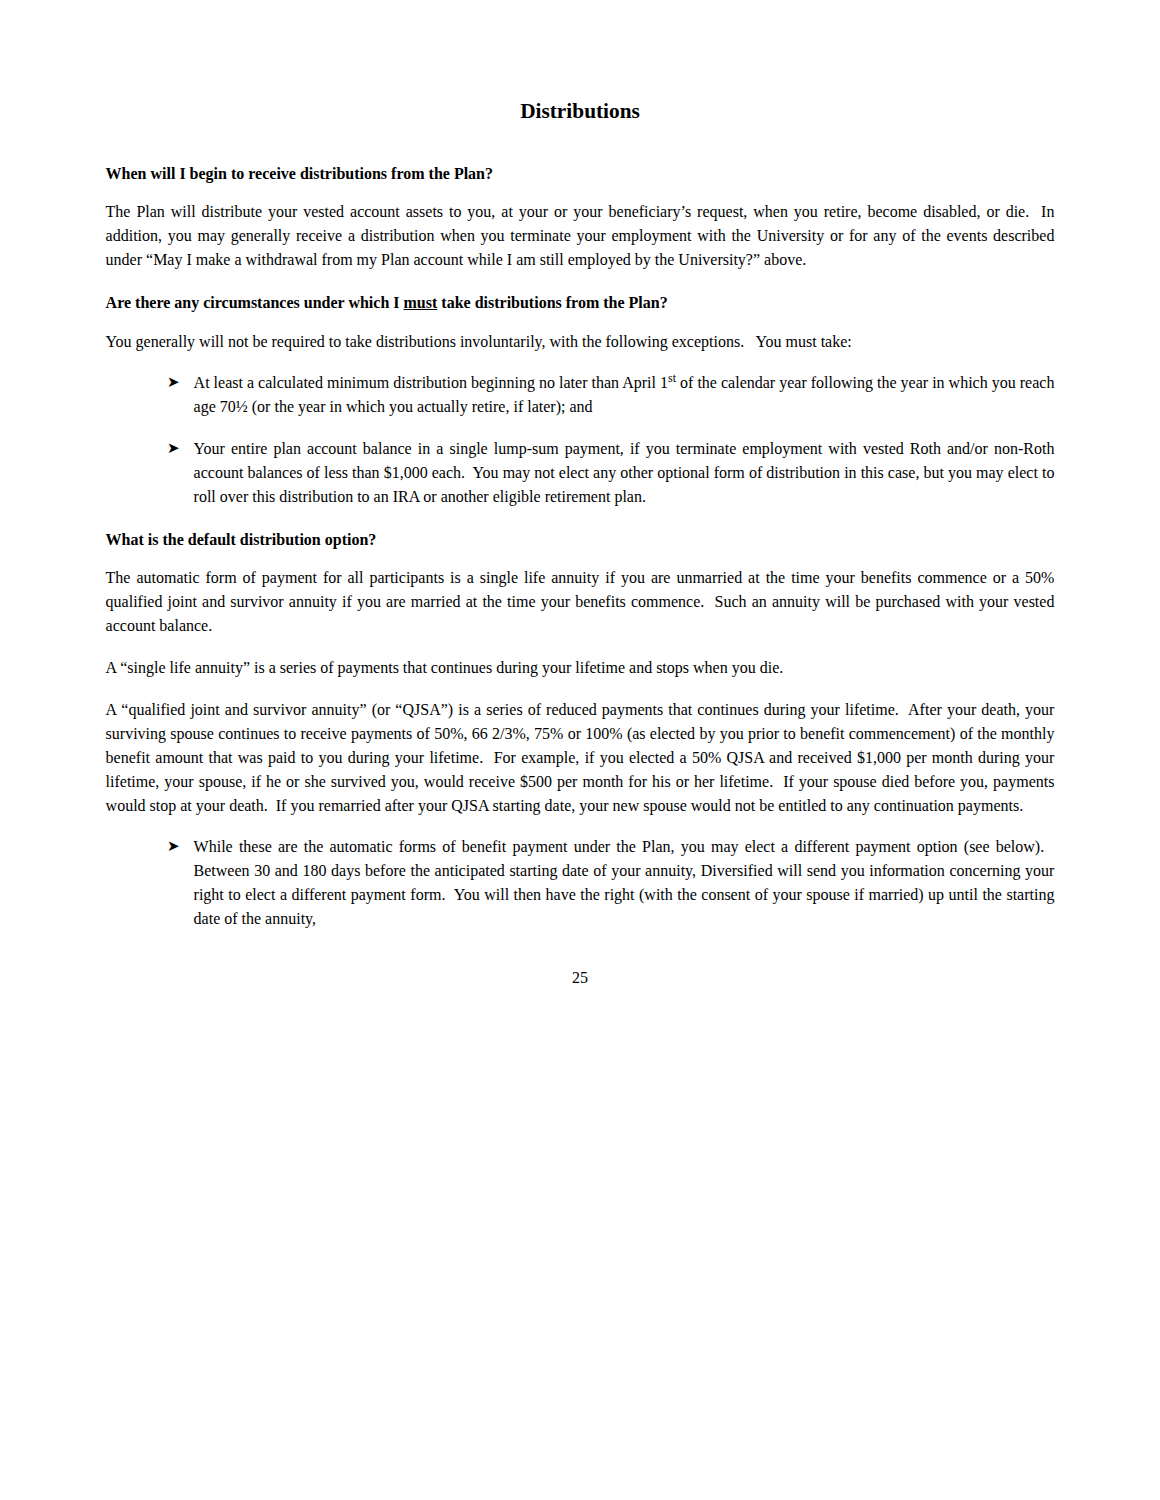Distributions
When will I begin to receive distributions from the Plan?
The Plan will distribute your vested account assets to you, at your or your beneficiary’s request, when you retire, become disabled, or die. In addition, you may generally receive a distribution when you terminate your employment with the University or for any of the events described under “May I make a withdrawal from my Plan account while I am still employed by the University?” above.
Are there any circumstances under which I must take distributions from the Plan?
You generally will not be required to take distributions involuntarily, with the following exceptions. You must take:
At least a calculated minimum distribution beginning no later than April 1st of the calendar year following the year in which you reach age 70½ (or the year in which you actually retire, if later); and
Your entire plan account balance in a single lump-sum payment, if you terminate employment with vested Roth and/or non-Roth account balances of less than $1,000 each. You may not elect any other optional form of distribution in this case, but you may elect to roll over this distribution to an IRA or another eligible retirement plan.
What is the default distribution option?
The automatic form of payment for all participants is a single life annuity if you are unmarried at the time your benefits commence or a 50% qualified joint and survivor annuity if you are married at the time your benefits commence. Such an annuity will be purchased with your vested account balance.
A “single life annuity” is a series of payments that continues during your lifetime and stops when you die.
A “qualified joint and survivor annuity” (or “QJSA”) is a series of reduced payments that continues during your lifetime. After your death, your surviving spouse continues to receive payments of 50%, 66 2/3%, 75% or 100% (as elected by you prior to benefit commencement) of the monthly benefit amount that was paid to you during your lifetime. For example, if you elected a 50% QJSA and received $1,000 per month during your lifetime, your spouse, if he or she survived you, would receive $500 per month for his or her lifetime. If your spouse died before you, payments would stop at your death. If you remarried after your QJSA starting date, your new spouse would not be entitled to any continuation payments.
While these are the automatic forms of benefit payment under the Plan, you may elect a different payment option (see below). Between 30 and 180 days before the anticipated starting date of your annuity, Diversified will send you information concerning your right to elect a different payment form. You will then have the right (with the consent of your spouse if married) up until the starting date of the annuity,
25